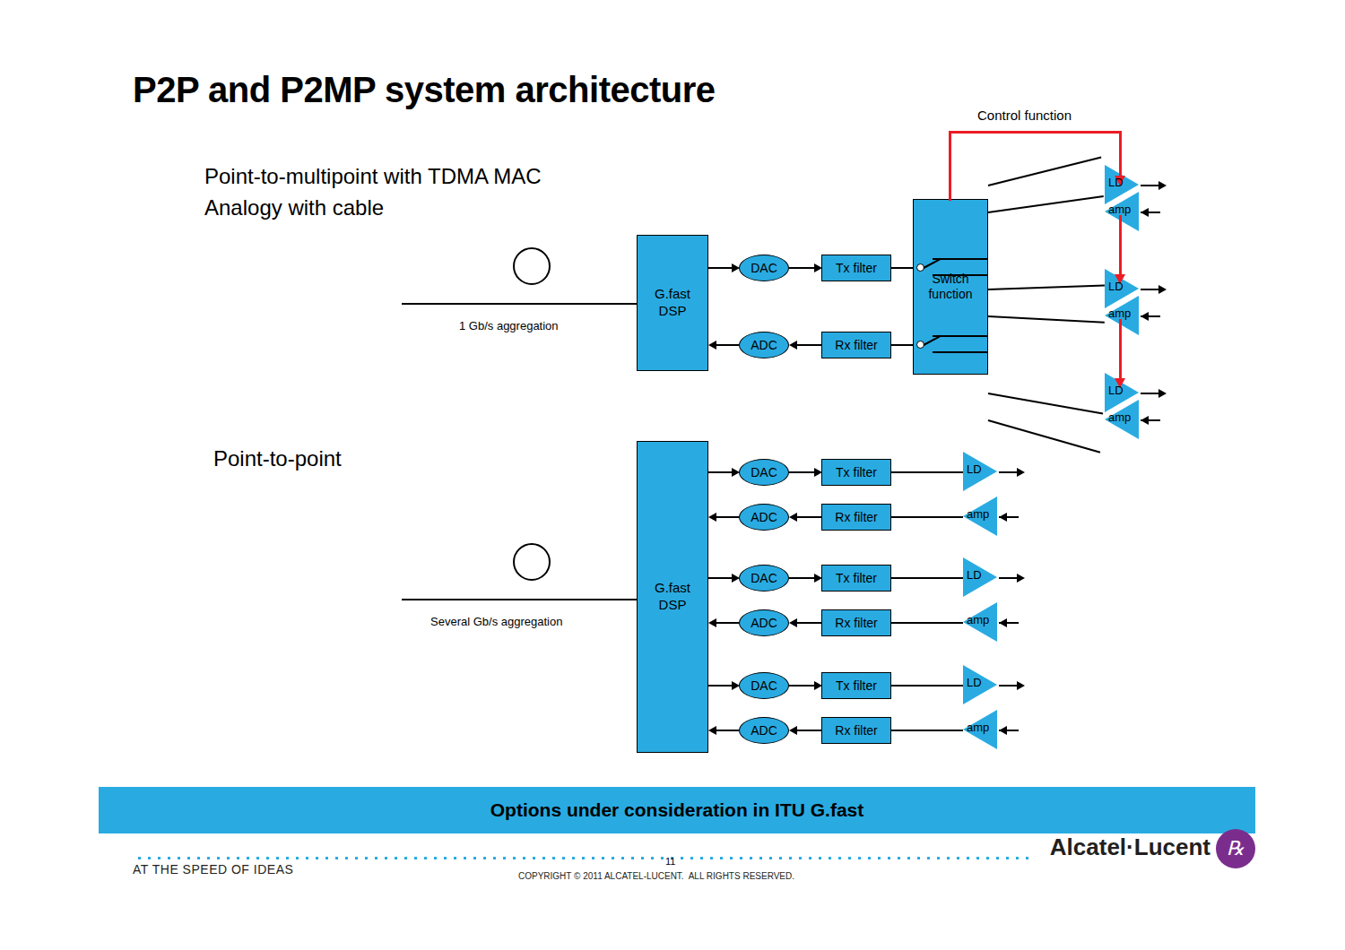P2P and P2MP system architecture
Control function
Point-to-multipoint with TDMA MAC
Analogy with cable
Point-to-point
=================== P2MP (upper) section ==================
1 Gb/s aggregation
G.fast
DSP
DAC
ADC
Tx filter
Rx filter
Switch
function
LD
amp
LD
amp
LD
amp
=================== P2P (lower) section ===================
Several Gb/s aggregation
G.fast
DSP
DAC
ADC
Tx filter
Rx filter
LD
amp
DAC
ADC
Tx filter
Rx filter
LD
amp
DAC
ADC
Tx filter
Rx filter
LD
amp
====================== Banner / footer =====================
Options under consideration in ITU G.fast
AT THE SPEED OF IDEAS
11
COPYRIGHT © 2011 ALCATEL-LUCENT. ALL RIGHTS RESERVED.
Alcatel·Lucent
℞